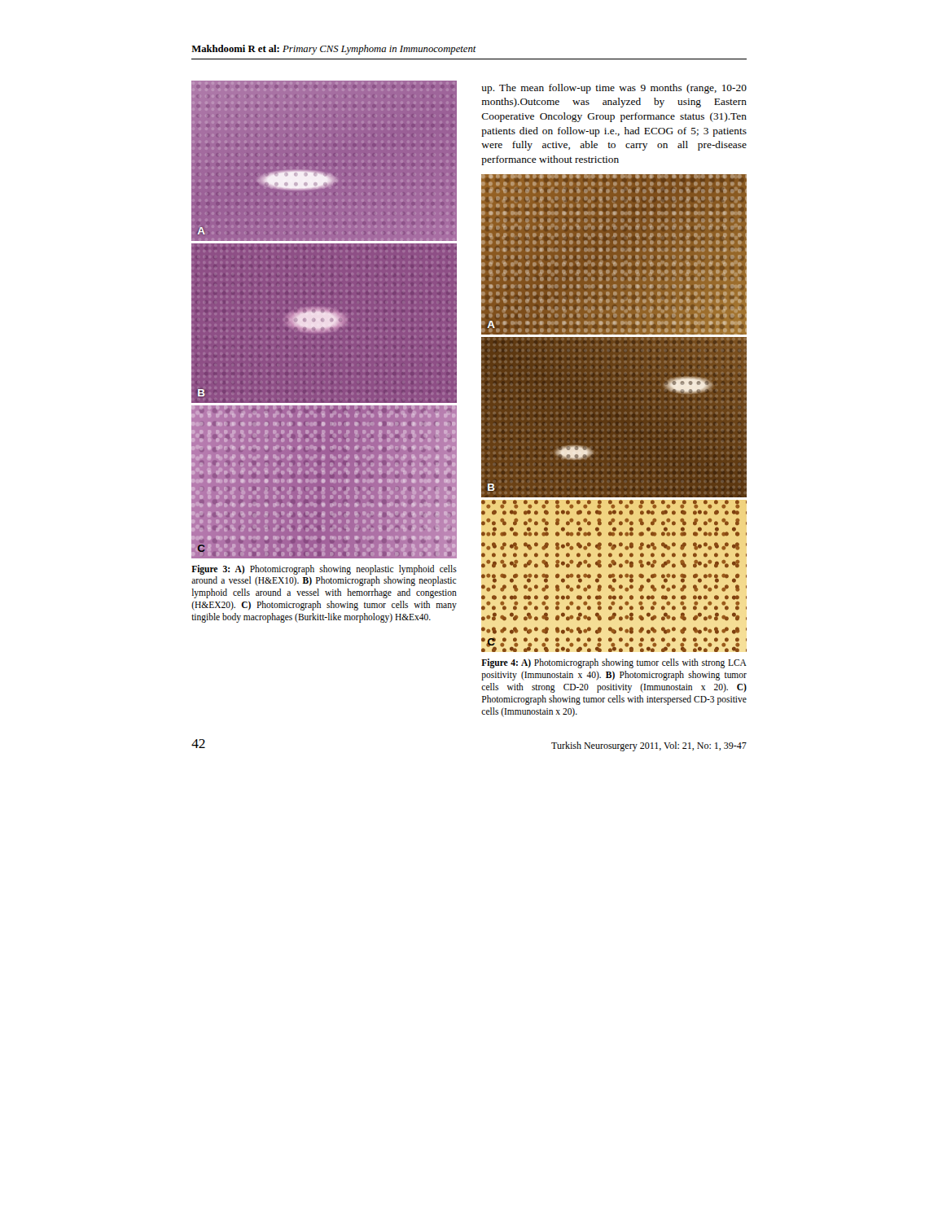Makhdoomi R et al: Primary CNS Lymphoma in Immunocompetent
A
B
C
Figure 3: A) Photomicrograph showing neoplastic lymphoid cells around a vessel (H&EX10). B) Photomicrograph showing neoplastic lymphoid cells around a vessel with hemorrhage and congestion (H&EX20). C) Photomicrograph showing tumor cells with many tingible body macrophages (Burkitt-like morphology) H&Ex40.
up. The mean follow-up time was 9 months (range, 10-20 months).Outcome was analyzed by using Eastern Cooperative Oncology Group performance status (31).Ten patients died on follow-up i.e., had ECOG of 5; 3 patients were fully active, able to carry on all pre-disease performance without restriction
A
B
C
Figure 4: A) Photomicrograph showing tumor cells with strong LCA positivity (Immunostain x 40). B) Photomicrograph showing tumor cells with strong CD-20 positivity (Immunostain x 20). C) Photomicrograph showing tumor cells with interspersed CD-3 positive cells (Immunostain x 20).
42
Turkish Neurosurgery 2011, Vol: 21, No: 1, 39-47